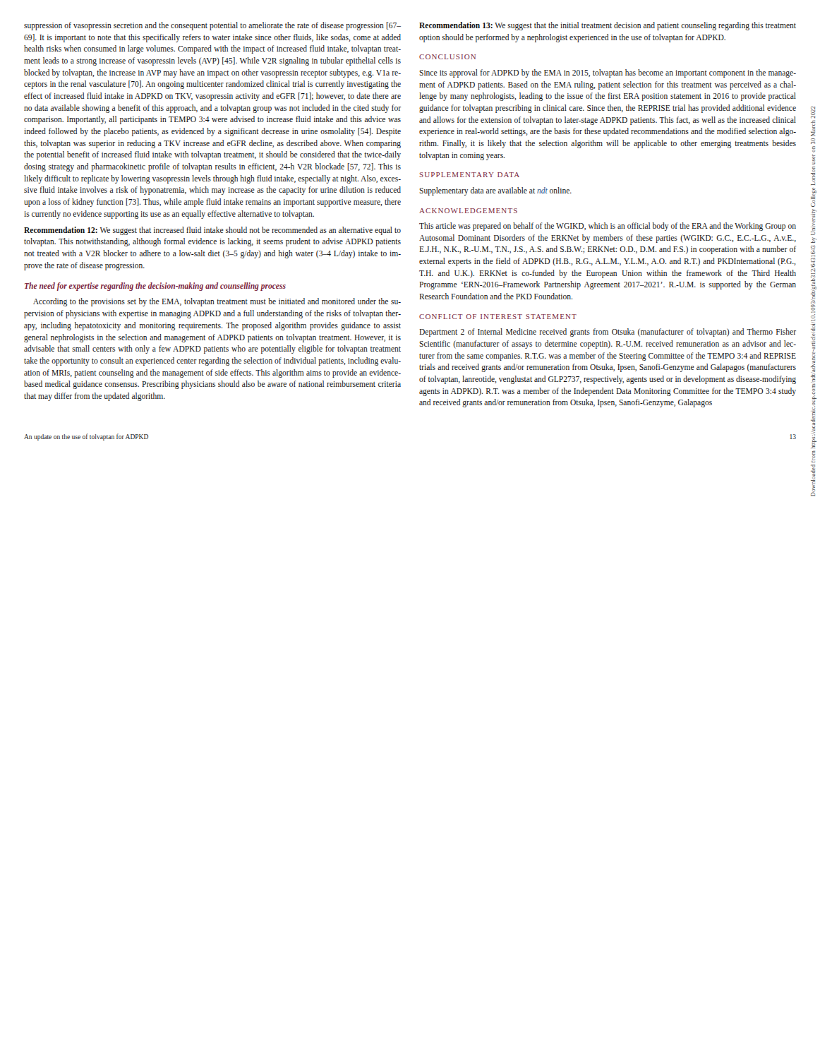Downloaded from https://academic.oup.com/ndt/advance-article/doi/10.1093/ndt/gfab312/6431643 by University College London user on 30 March 2022
suppression of vasopressin secretion and the consequent potential to ameliorate the rate of disease progression [67–69]. It is important to note that this specifically refers to water intake since other fluids, like sodas, come at added health risks when consumed in large volumes. Compared with the impact of increased fluid intake, tolvaptan treatment leads to a strong increase of vasopressin levels (AVP) [45]. While V2R signaling in tubular epithelial cells is blocked by tolvaptan, the increase in AVP may have an impact on other vasopressin receptor subtypes, e.g. V1a receptors in the renal vasculature [70]. An ongoing multicenter randomized clinical trial is currently investigating the effect of increased fluid intake in ADPKD on TKV, vasopressin activity and eGFR [71]; however, to date there are no data available showing a benefit of this approach, and a tolvaptan group was not included in the cited study for comparison. Importantly, all participants in TEMPO 3:4 were advised to increase fluid intake and this advice was indeed followed by the placebo patients, as evidenced by a significant decrease in urine osmolality [54]. Despite this, tolvaptan was superior in reducing a TKV increase and eGFR decline, as described above. When comparing the potential benefit of increased fluid intake with tolvaptan treatment, it should be considered that the twice-daily dosing strategy and pharmacokinetic profile of tolvaptan results in efficient, 24-h V2R blockade [57, 72]. This is likely difficult to replicate by lowering vasopressin levels through high fluid intake, especially at night. Also, excessive fluid intake involves a risk of hyponatremia, which may increase as the capacity for urine dilution is reduced upon a loss of kidney function [73]. Thus, while ample fluid intake remains an important supportive measure, there is currently no evidence supporting its use as an equally effective alternative to tolvaptan.
Recommendation 12: We suggest that increased fluid intake should not be recommended as an alternative equal to tolvaptan. This notwithstanding, although formal evidence is lacking, it seems prudent to advise ADPKD patients not treated with a V2R blocker to adhere to a low-salt diet (3–5 g/day) and high water (3–4 L/day) intake to improve the rate of disease progression.
The need for expertise regarding the decision-making and counselling process
According to the provisions set by the EMA, tolvaptan treatment must be initiated and monitored under the supervision of physicians with expertise in managing ADPKD and a full understanding of the risks of tolvaptan therapy, including hepatotoxicity and monitoring requirements. The proposed algorithm provides guidance to assist general nephrologists in the selection and management of ADPKD patients on tolvaptan treatment. However, it is advisable that small centers with only a few ADPKD patients who are potentially eligible for tolvaptan treatment take the opportunity to consult an experienced center regarding the selection of individual patients, including evaluation of MRIs, patient counseling and the management of side effects. This algorithm aims to provide an evidence-based medical guidance consensus. Prescribing physicians should also be aware of national reimbursement criteria that may differ from the updated algorithm.
Recommendation 13: We suggest that the initial treatment decision and patient counseling regarding this treatment option should be performed by a nephrologist experienced in the use of tolvaptan for ADPKD.
Conclusion
Since its approval for ADPKD by the EMA in 2015, tolvaptan has become an important component in the management of ADPKD patients. Based on the EMA ruling, patient selection for this treatment was perceived as a challenge by many nephrologists, leading to the issue of the first ERA position statement in 2016 to provide practical guidance for tolvaptan prescribing in clinical care. Since then, the REPRISE trial has provided additional evidence and allows for the extension of tolvaptan to later-stage ADPKD patients. This fact, as well as the increased clinical experience in real-world settings, are the basis for these updated recommendations and the modified selection algorithm. Finally, it is likely that the selection algorithm will be applicable to other emerging treatments besides tolvaptan in coming years.
Supplementary data
Supplementary data are available at ndt online.
Acknowledgements
This article was prepared on behalf of the WGIKD, which is an official body of the ERA and the Working Group on Autosomal Dominant Disorders of the ERKNet by members of these parties (WGIKD: G.C., E.C.-L.G., A.v.E., E.J.H., N.K., R.-U.M., T.N., J.S., A.S. and S.B.W.; ERKNet: O.D., D.M. and F.S.) in cooperation with a number of external experts in the field of ADPKD (H.B., R.G., A.L.M., Y.L.M., A.O. and R.T.) and PKDInternational (P.G., T.H. and U.K.). ERKNet is co-funded by the European Union within the framework of the Third Health Programme ‘ERN-2016–Framework Partnership Agreement 2017–2021’. R.-U.M. is supported by the German Research Foundation and the PKD Foundation.
Conflict of interest statement
Department 2 of Internal Medicine received grants from Otsuka (manufacturer of tolvaptan) and Thermo Fisher Scientific (manufacturer of assays to determine copeptin). R.-U.M. received remuneration as an advisor and lecturer from the same companies. R.T.G. was a member of the Steering Committee of the TEMPO 3:4 and REPRISE trials and received grants and/or remuneration from Otsuka, Ipsen, Sanofi-Genzyme and Galapagos (manufacturers of tolvaptan, lanreotide, venglustat and GLP2737, respectively, agents used or in development as disease-modifying agents in ADPKD). R.T. was a member of the Independent Data Monitoring Committee for the TEMPO 3:4 study and received grants and/or remuneration from Otsuka, Ipsen, Sanofi-Genzyme, Galapagos
An update on the use of tolvaptan for ADPKD 13